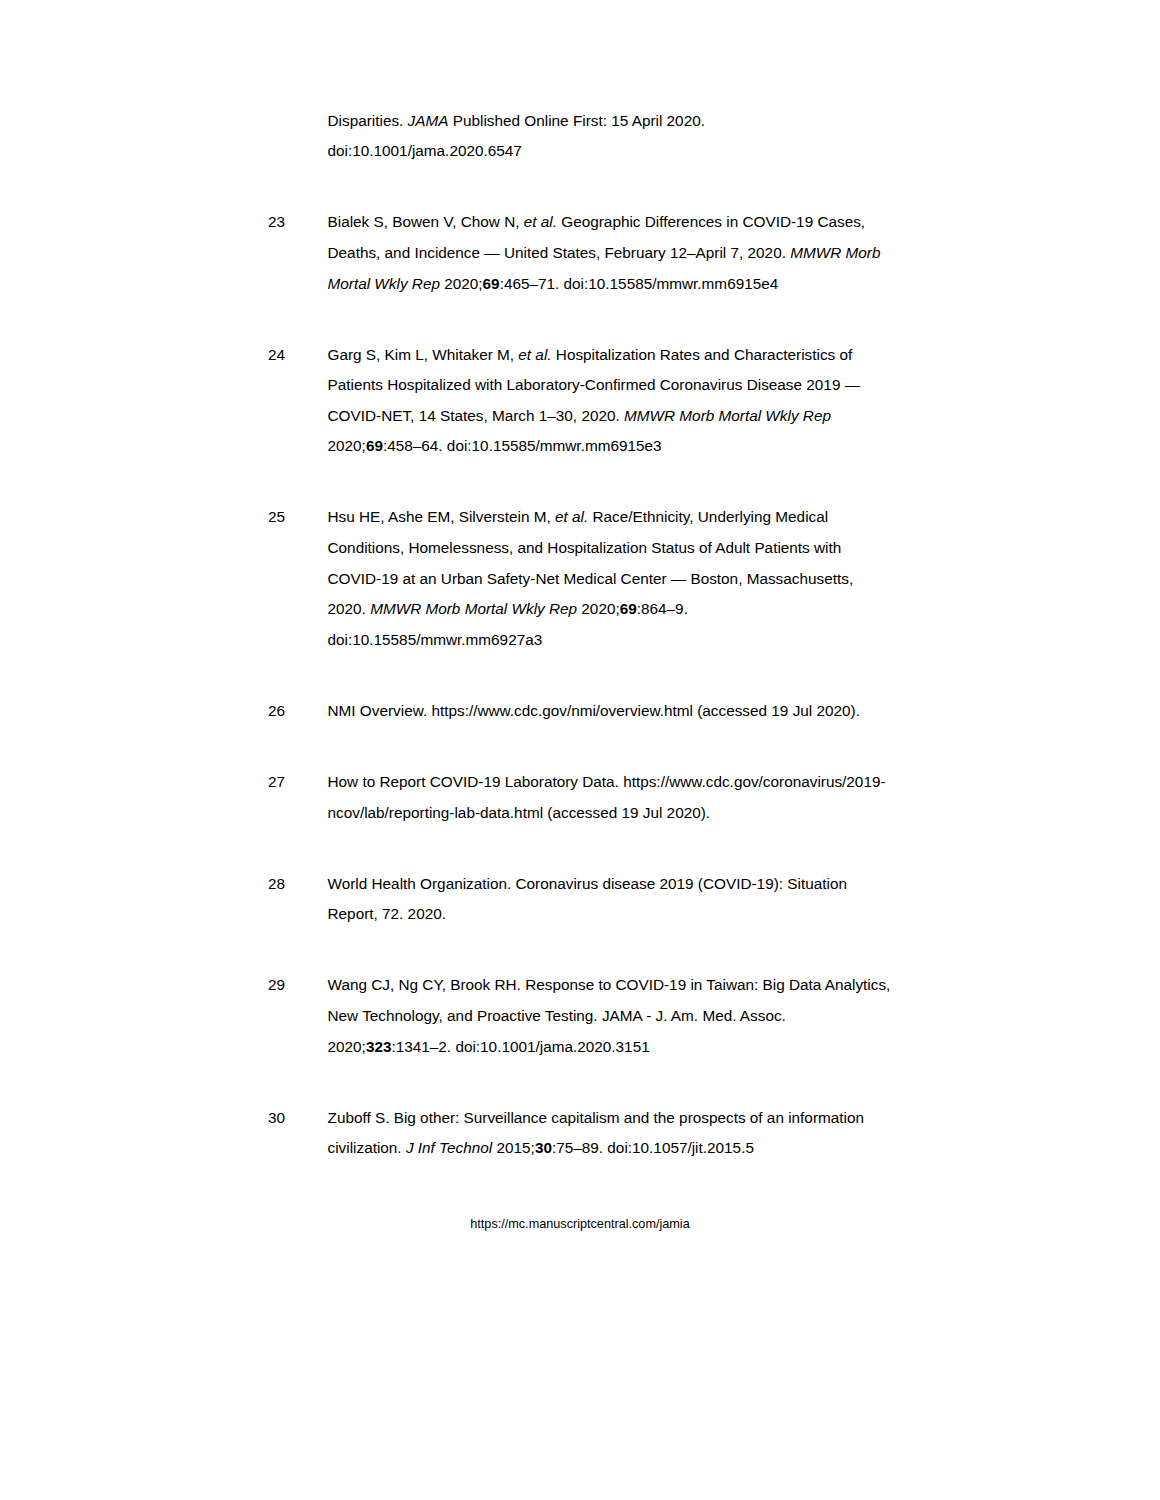Disparities. JAMA Published Online First: 15 April 2020. doi:10.1001/jama.2020.6547
23 Bialek S, Bowen V, Chow N, et al. Geographic Differences in COVID-19 Cases, Deaths, and Incidence — United States, February 12–April 7, 2020. MMWR Morb Mortal Wkly Rep 2020;69:465–71. doi:10.15585/mmwr.mm6915e4
24 Garg S, Kim L, Whitaker M, et al. Hospitalization Rates and Characteristics of Patients Hospitalized with Laboratory-Confirmed Coronavirus Disease 2019 — COVID-NET, 14 States, March 1–30, 2020. MMWR Morb Mortal Wkly Rep 2020;69:458–64. doi:10.15585/mmwr.mm6915e3
25 Hsu HE, Ashe EM, Silverstein M, et al. Race/Ethnicity, Underlying Medical Conditions, Homelessness, and Hospitalization Status of Adult Patients with COVID-19 at an Urban Safety-Net Medical Center — Boston, Massachusetts, 2020. MMWR Morb Mortal Wkly Rep 2020;69:864–9. doi:10.15585/mmwr.mm6927a3
26 NMI Overview. https://www.cdc.gov/nmi/overview.html (accessed 19 Jul 2020).
27 How to Report COVID-19 Laboratory Data. https://www.cdc.gov/coronavirus/2019-ncov/lab/reporting-lab-data.html (accessed 19 Jul 2020).
28 World Health Organization. Coronavirus disease 2019 (COVID-19): Situation Report, 72. 2020.
29 Wang CJ, Ng CY, Brook RH. Response to COVID-19 in Taiwan: Big Data Analytics, New Technology, and Proactive Testing. JAMA - J. Am. Med. Assoc. 2020;323:1341–2. doi:10.1001/jama.2020.3151
30 Zuboff S. Big other: Surveillance capitalism and the prospects of an information civilization. J Inf Technol 2015;30:75–89. doi:10.1057/jit.2015.5
https://mc.manuscriptcentral.com/jamia